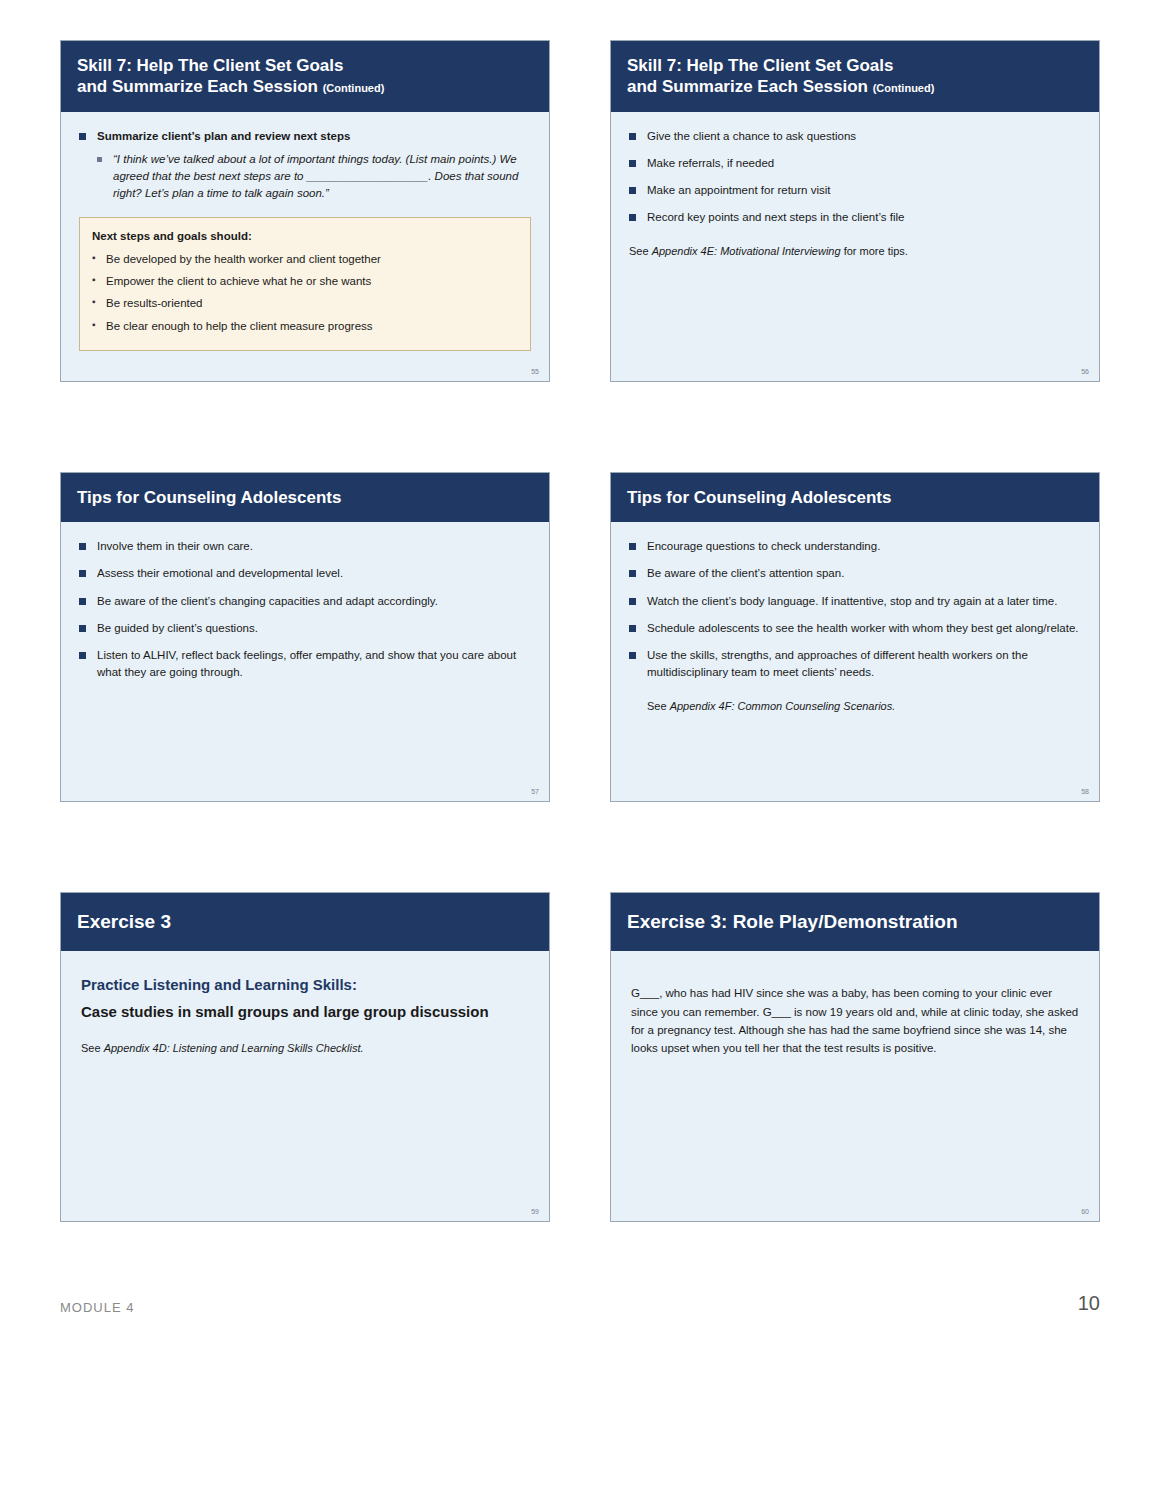Skill 7: Help The Client Set Goals
and Summarize Each Session (Continued)
Summarize client’s plan and review next steps
“I think we’ve talked about a lot of important things today. (List main points.) We agreed that the best next steps are to ___________________. Does that sound right? Let’s plan a time to talk again soon.”
Next steps and goals should:
Be developed by the health worker and client together
Empower the client to achieve what he or she wants
Be results-oriented
Be clear enough to help the client measure progress
55
Skill 7: Help The Client Set Goals
and Summarize Each Session (Continued)
Give the client a chance to ask questions
Make referrals, if needed
Make an appointment for return visit
Record key points and next steps in the client’s file
See Appendix 4E: Motivational Interviewing for more tips.
56
Tips for Counseling Adolescents
Involve them in their own care.
Assess their emotional and developmental level.
Be aware of the client’s changing capacities and adapt accordingly.
Be guided by client’s questions.
Listen to ALHIV, reflect back feelings, offer empathy, and show that you care about what they are going through.
57
Tips for Counseling Adolescents
Encourage questions to check understanding.
Be aware of the client’s attention span.
Watch the client’s body language. If inattentive, stop and try again at a later time.
Schedule adolescents to see the health worker with whom they best get along/relate.
Use the skills, strengths, and approaches of different health workers on the multidisciplinary team to meet clients’ needs.
See Appendix 4F: Common Counseling Scenarios.
58
Exercise 3
Practice Listening and Learning Skills:
Case studies in small groups and large group discussion
See Appendix 4D: Listening and Learning Skills Checklist.
59
Exercise 3: Role Play/Demonstration
G___, who has had HIV since she was a baby, has been coming to your clinic ever since you can remember. G___ is now 19 years old and, while at clinic today, she asked for a pregnancy test. Although she has had the same boyfriend since she was 14, she looks upset when you tell her that the test results is positive.
60
MODULE 4 10